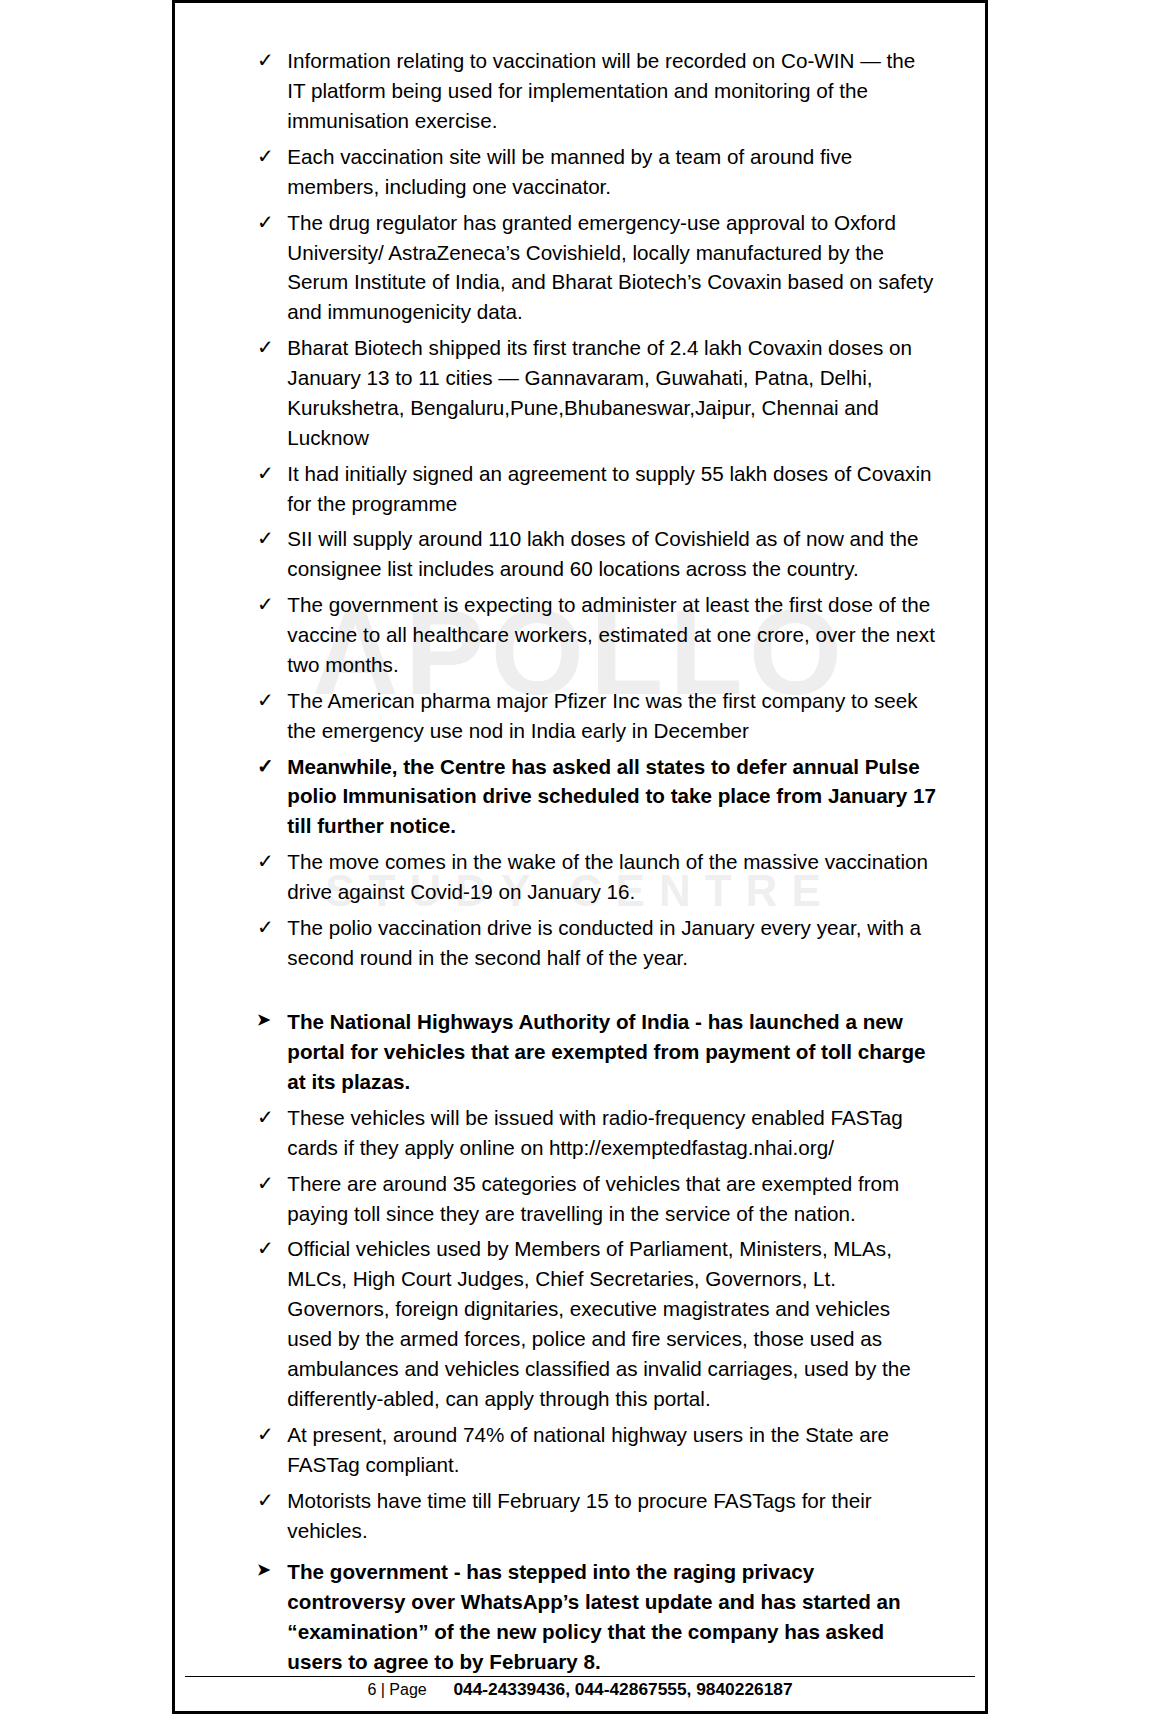APOLLO
STUDY CENTRE
Information relating to vaccination will be recorded on Co-WIN — the IT platform being used for implementation and monitoring of the immunisation exercise.
Each vaccination site will be manned by a team of around five members, including one vaccinator.
The drug regulator has granted emergency-use approval to Oxford University/ AstraZeneca’s Covishield, locally manufactured by the Serum Institute of India, and Bharat Biotech’s Covaxin based on safety and immunogenicity data.
Bharat Biotech shipped its first tranche of 2.4 lakh Covaxin doses on January 13 to 11 cities — Gannavaram, Guwahati, Patna, Delhi, Kurukshetra, Bengaluru,Pune,Bhubaneswar,Jaipur, Chennai and Lucknow
It had initially signed an agreement to supply 55 lakh doses of Covaxin for the programme
SII will supply around 110 lakh doses of Covishield as of now and the consignee list includes around 60 locations across the country.
The government is expecting to administer at least the first dose of the vaccine to all healthcare workers, estimated at one crore, over the next two months.
The American pharma major Pfizer Inc was the first company to seek the emergency use nod in India early in December
Meanwhile, the Centre has asked all states to defer annual Pulse polio Immunisation drive scheduled to take place from January 17 till further notice.
The move comes in the wake of the launch of the massive vaccination drive against Covid-19 on January 16.
The polio vaccination drive is conducted in January every year, with a second round in the second half of the year.
The National Highways Authority of India - has launched a new portal for vehicles that are exempted from payment of toll charge at its plazas.
These vehicles will be issued with radio-frequency enabled FASTag cards if they apply online on http://exemptedfastag.nhai.org/
There are around 35 categories of vehicles that are exempted from paying toll since they are travelling in the service of the nation.
Official vehicles used by Members of Parliament, Ministers, MLAs, MLCs, High Court Judges, Chief Secretaries, Governors, Lt. Governors, foreign dignitaries, executive magistrates and vehicles used by the armed forces, police and fire services, those used as ambulances and vehicles classified as invalid carriages, used by the differently-abled, can apply through this portal.
At present, around 74% of national highway users in the State are FASTag compliant.
Motorists have time till February 15 to procure FASTags for their vehicles.
The government - has stepped into the raging privacy controversy over WhatsApp’s latest update and has started an “examination” of the new policy that the company has asked users to agree to by February 8.
6 | Page 044-24339436, 044-42867555, 9840226187